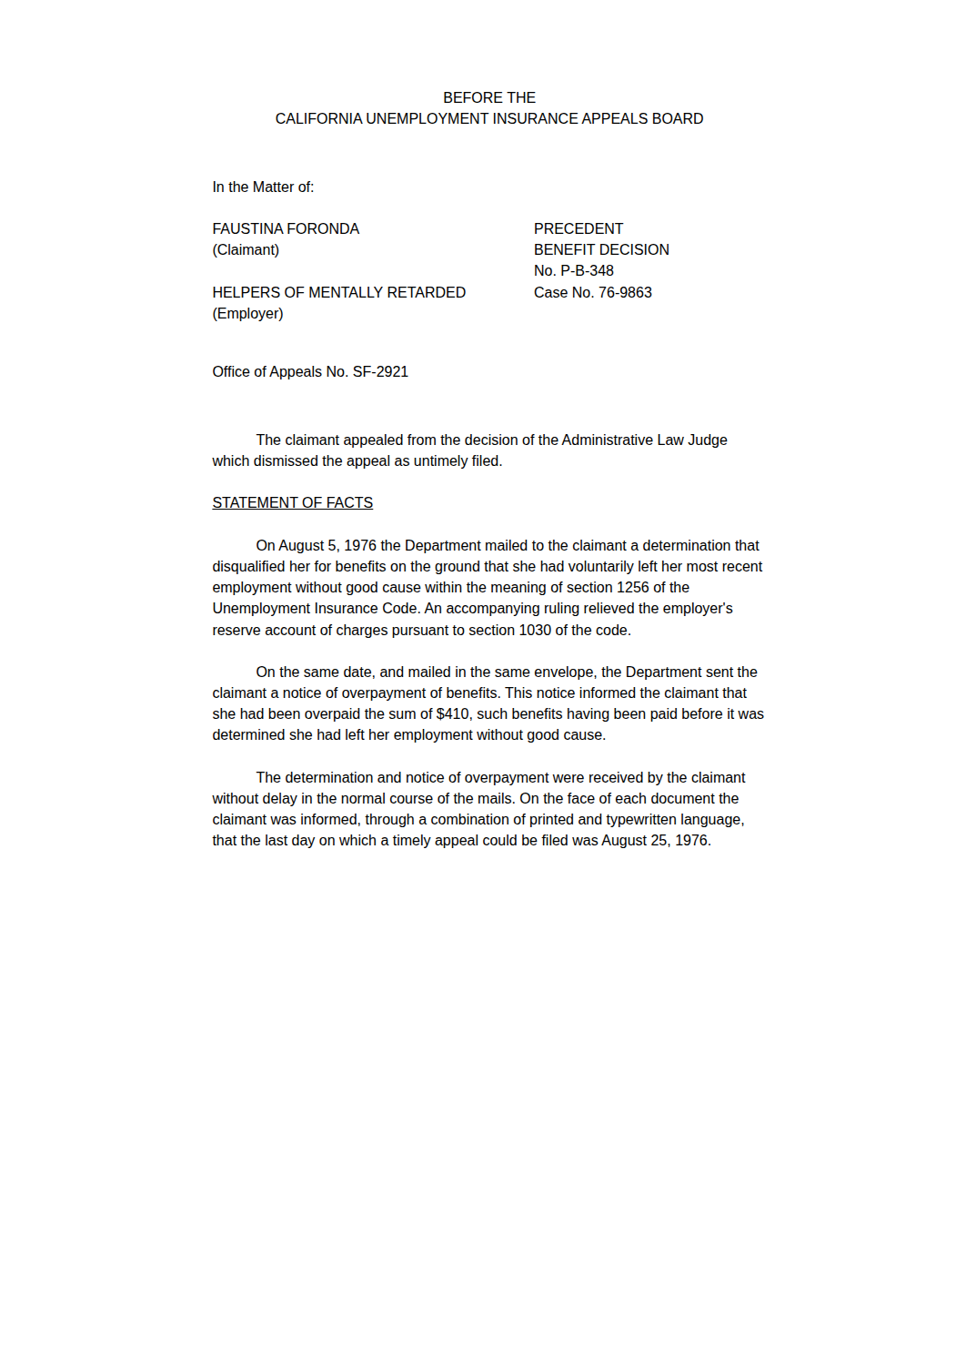BEFORE THE
CALIFORNIA UNEMPLOYMENT INSURANCE APPEALS BOARD
| In the Matter of: | |
| FAUSTINA FORONDA | PRECEDENT |
| (Claimant) | BENEFIT DECISION |
| | No. P-B-348 |
| HELPERS OF MENTALLY RETARDED | Case No. 76-9863 |
| (Employer) | |
Office of Appeals No. SF-2921
The claimant appealed from the decision of the Administrative Law Judge which dismissed the appeal as untimely filed.
STATEMENT OF FACTS
On August 5, 1976 the Department mailed to the claimant a determination that disqualified her for benefits on the ground that she had voluntarily left her most recent employment without good cause within the meaning of section 1256 of the Unemployment Insurance Code. An accompanying ruling relieved the employer's reserve account of charges pursuant to section 1030 of the code.
On the same date, and mailed in the same envelope, the Department sent the claimant a notice of overpayment of benefits. This notice informed the claimant that she had been overpaid the sum of $410, such benefits having been paid before it was determined she had left her employment without good cause.
The determination and notice of overpayment were received by the claimant without delay in the normal course of the mails. On the face of each document the claimant was informed, through a combination of printed and typewritten language, that the last day on which a timely appeal could be filed was August 25, 1976.